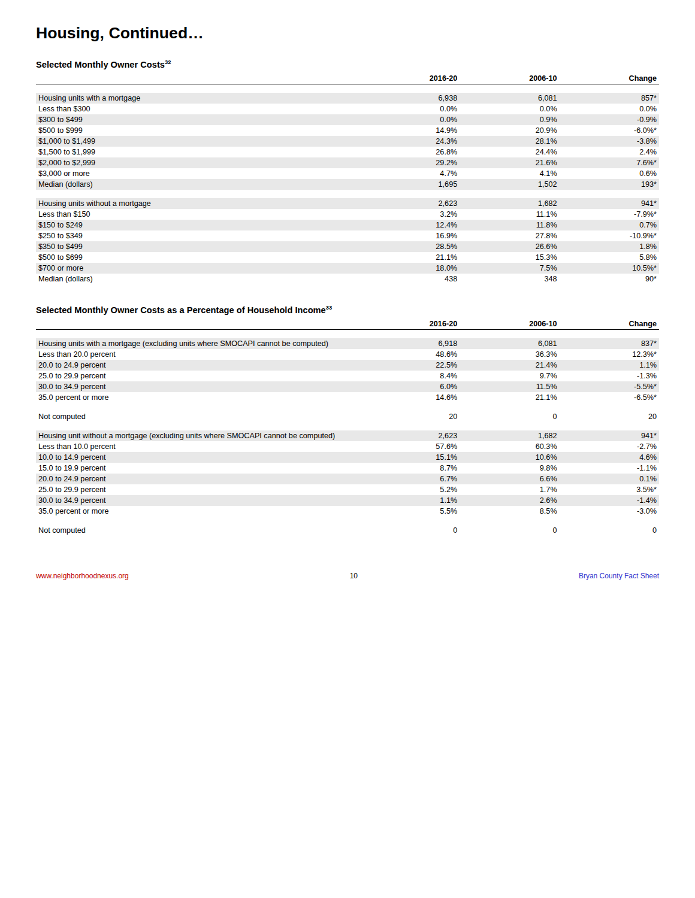Housing, Continued…
Selected Monthly Owner Costs 32
| | 2016-20 | 2006-10 | Change |
| --- | --- | --- | --- |
| Housing units with a mortgage | 6,938 | 6,081 | 857* |
| Less than $300 | 0.0% | 0.0% | 0.0% |
| $300 to $499 | 0.0% | 0.9% | -0.9% |
| $500 to $999 | 14.9% | 20.9% | -6.0%* |
| $1,000 to $1,499 | 24.3% | 28.1% | -3.8% |
| $1,500 to $1,999 | 26.8% | 24.4% | 2.4% |
| $2,000 to $2,999 | 29.2% | 21.6% | 7.6%* |
| $3,000 or more | 4.7% | 4.1% | 0.6% |
| Median (dollars) | 1,695 | 1,502 | 193* |
| Housing units without a mortgage | 2,623 | 1,682 | 941* |
| Less than $150 | 3.2% | 11.1% | -7.9%* |
| $150 to $249 | 12.4% | 11.8% | 0.7% |
| $250 to $349 | 16.9% | 27.8% | -10.9%* |
| $350 to $499 | 28.5% | 26.6% | 1.8% |
| $500 to $699 | 21.1% | 15.3% | 5.8% |
| $700 or more | 18.0% | 7.5% | 10.5%* |
| Median (dollars) | 438 | 348 | 90* |
Selected Monthly Owner Costs as a Percentage of Household Income 33
| | 2016-20 | 2006-10 | Change |
| --- | --- | --- | --- |
| Housing units with a mortgage (excluding units where SMOCAPI cannot be computed) | 6,918 | 6,081 | 837* |
| Less than 20.0 percent | 48.6% | 36.3% | 12.3%* |
| 20.0 to 24.9 percent | 22.5% | 21.4% | 1.1% |
| 25.0 to 29.9 percent | 8.4% | 9.7% | -1.3% |
| 30.0 to 34.9 percent | 6.0% | 11.5% | -5.5%* |
| 35.0 percent or more | 14.6% | 21.1% | -6.5%* |
| Not computed | 20 | 0 | 20 |
| Housing unit without a mortgage (excluding units where SMOCAPI cannot be computed) | 2,623 | 1,682 | 941* |
| Less than 10.0 percent | 57.6% | 60.3% | -2.7% |
| 10.0 to 14.9 percent | 15.1% | 10.6% | 4.6% |
| 15.0 to 19.9 percent | 8.7% | 9.8% | -1.1% |
| 20.0 to 24.9 percent | 6.7% | 6.6% | 0.1% |
| 25.0 to 29.9 percent | 5.2% | 1.7% | 3.5%* |
| 30.0 to 34.9 percent | 1.1% | 2.6% | -1.4% |
| 35.0 percent or more | 5.5% | 8.5% | -3.0% |
| Not computed | 0 | 0 | 0 |
www.neighborhoodnexus.org 10 Bryan County Fact Sheet